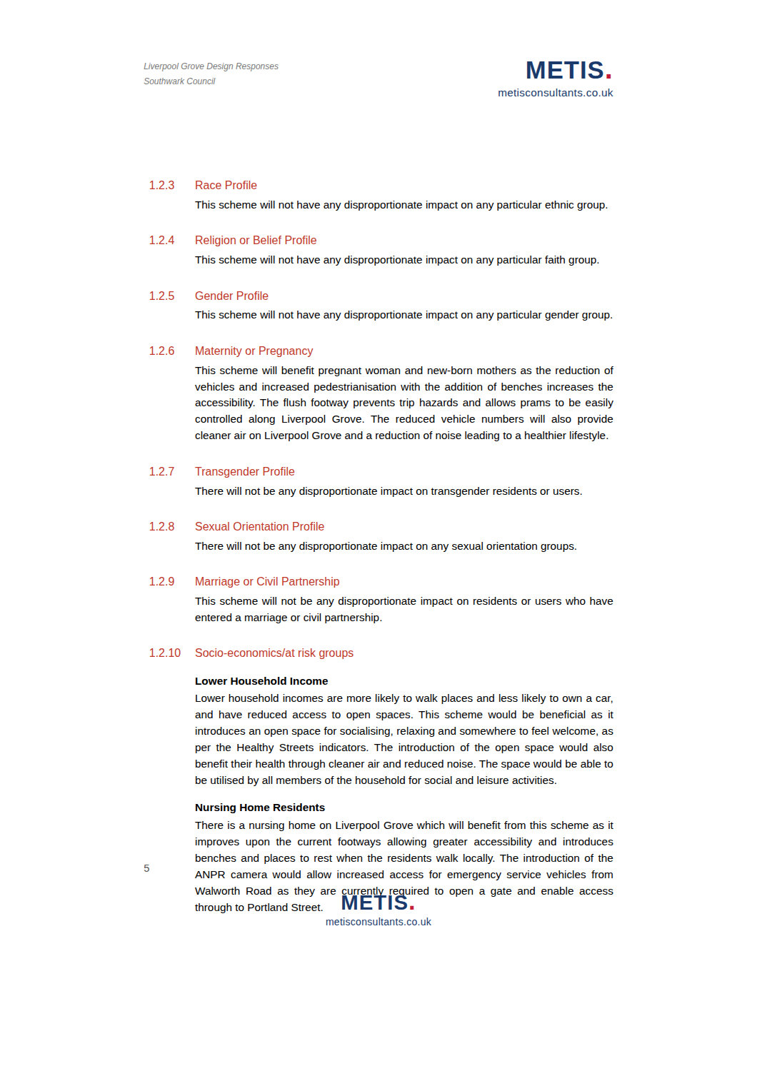Liverpool Grove Design Responses
Southwark Council
METIS.
metisconsultants.co.uk
1.2.3 Race Profile
This scheme will not have any disproportionate impact on any particular ethnic group.
1.2.4 Religion or Belief Profile
This scheme will not have any disproportionate impact on any particular faith group.
1.2.5 Gender Profile
This scheme will not have any disproportionate impact on any particular gender group.
1.2.6 Maternity or Pregnancy
This scheme will benefit pregnant woman and new-born mothers as the reduction of vehicles and increased pedestrianisation with the addition of benches increases the accessibility. The flush footway prevents trip hazards and allows prams to be easily controlled along Liverpool Grove. The reduced vehicle numbers will also provide cleaner air on Liverpool Grove and a reduction of noise leading to a healthier lifestyle.
1.2.7 Transgender Profile
There will not be any disproportionate impact on transgender residents or users.
1.2.8 Sexual Orientation Profile
There will not be any disproportionate impact on any sexual orientation groups.
1.2.9 Marriage or Civil Partnership
This scheme will not be any disproportionate impact on residents or users who have entered a marriage or civil partnership.
1.2.10 Socio-economics/at risk groups
Lower Household Income
Lower household incomes are more likely to walk places and less likely to own a car, and have reduced access to open spaces. This scheme would be beneficial as it introduces an open space for socialising, relaxing and somewhere to feel welcome, as per the Healthy Streets indicators. The introduction of the open space would also benefit their health through cleaner air and reduced noise. The space would be able to be utilised by all members of the household for social and leisure activities.
Nursing Home Residents
There is a nursing home on Liverpool Grove which will benefit from this scheme as it improves upon the current footways allowing greater accessibility and introduces benches and places to rest when the residents walk locally. The introduction of the ANPR camera would allow increased access for emergency service vehicles from Walworth Road as they are currently required to open a gate and enable access through to Portland Street.
5
METIS.
metisconsultants.co.uk